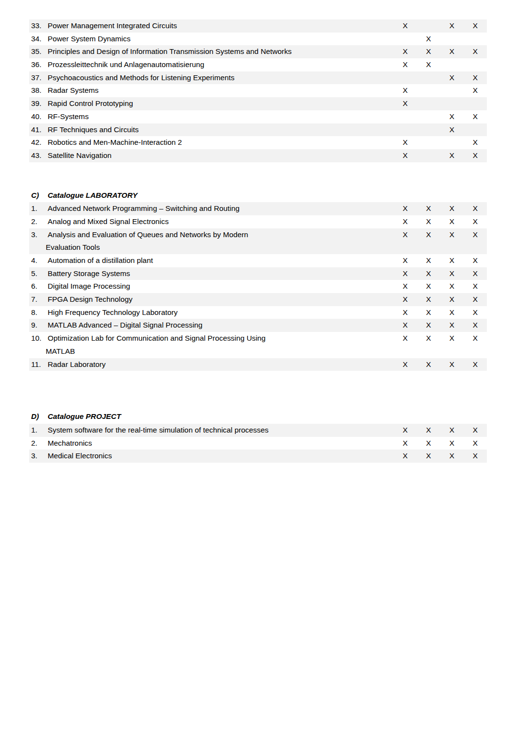| 33. | Power Management Integrated Circuits | X | | X | X |
| 34. | Power System Dynamics | | X | | |
| 35. | Principles and Design of Information Transmission Systems and Networks | X | X | X | X |
| 36. | Prozessleittechnik und Anlagenautomatisierung | X | X | | |
| 37. | Psychoacoustics and Methods for Listening Experiments | | | X | X |
| 38. | Radar Systems | X | | | X |
| 39. | Rapid Control Prototyping | X | | | |
| 40. | RF-Systems | | | X | X |
| 41. | RF Techniques and Circuits | | | X | |
| 42. | Robotics and Men-Machine-Interaction 2 | X | | | X |
| 43. | Satellite Navigation | X | | X | X |
| C) Catalogue LABORATORY |
| 1. | Advanced Network Programming – Switching and Routing | X | X | X | X |
| 2. | Analog and Mixed Signal Electronics | X | X | X | X |
| 3. | Analysis and Evaluation of Queues and Networks by Modern | X | X | X | X |
| | Evaluation Tools | | | | |
| 4. | Automation of a distillation plant | X | X | X | X |
| 5. | Battery Storage Systems | X | X | X | X |
| 6. | Digital Image Processing | X | X | X | X |
| 7. | FPGA Design Technology | X | X | X | X |
| 8. | High Frequency Technology Laboratory | X | X | X | X |
| 9. | MATLAB Advanced – Digital Signal Processing | X | X | X | X |
| 10. | Optimization Lab for Communication and Signal Processing Using | X | X | X | X |
| | MATLAB | | | | |
| 11. | Radar Laboratory | X | X | X | X |
| D) Catalogue PROJECT |
| 1. | System software for the real-time simulation of technical processes | X | X | X | X |
| 2. | Mechatronics | X | X | X | X |
| 3. | Medical Electronics | X | X | X | X |